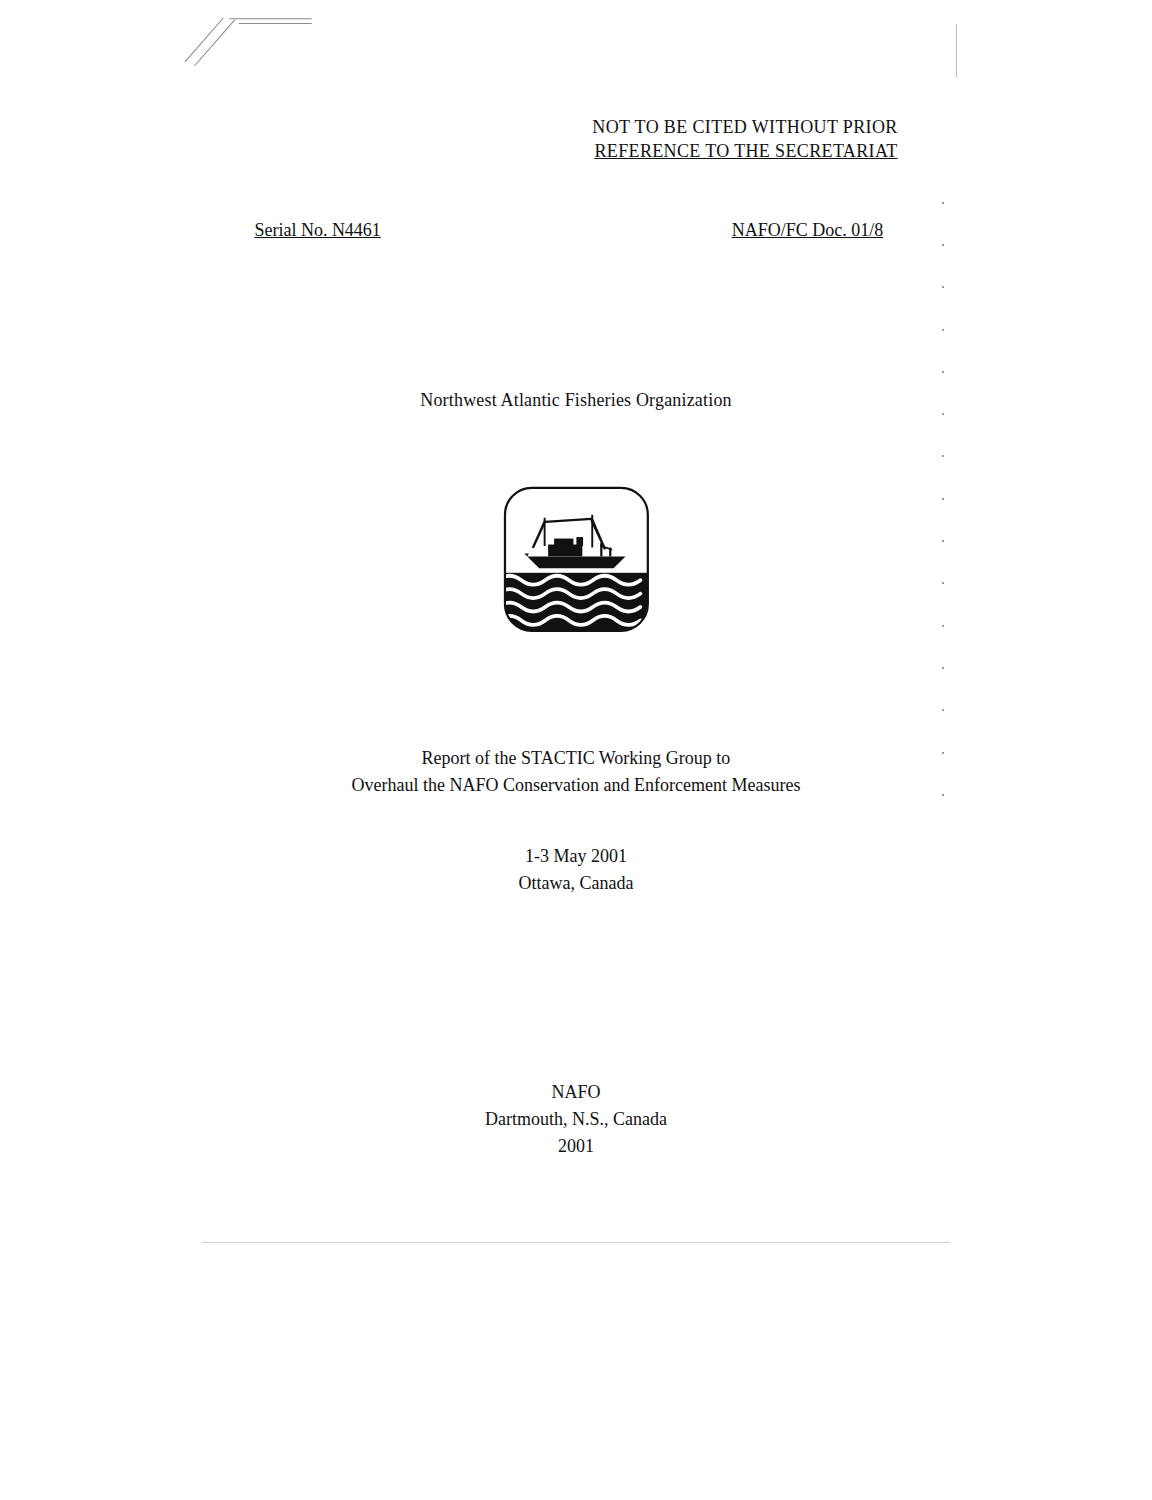NOT TO BE CITED WITHOUT PRIOR
REFERENCE TO THE SECRETARIAT
Serial No. N4461 NAFO/FC Doc. 01/8
Northwest Atlantic Fisheries Organization
Report of the STACTIC Working Group to
Overhaul the NAFO Conservation and Enforcement Measures
1-3 May 2001
Ottawa, Canada
NAFO
Dartmouth, N.S., Canada
2001